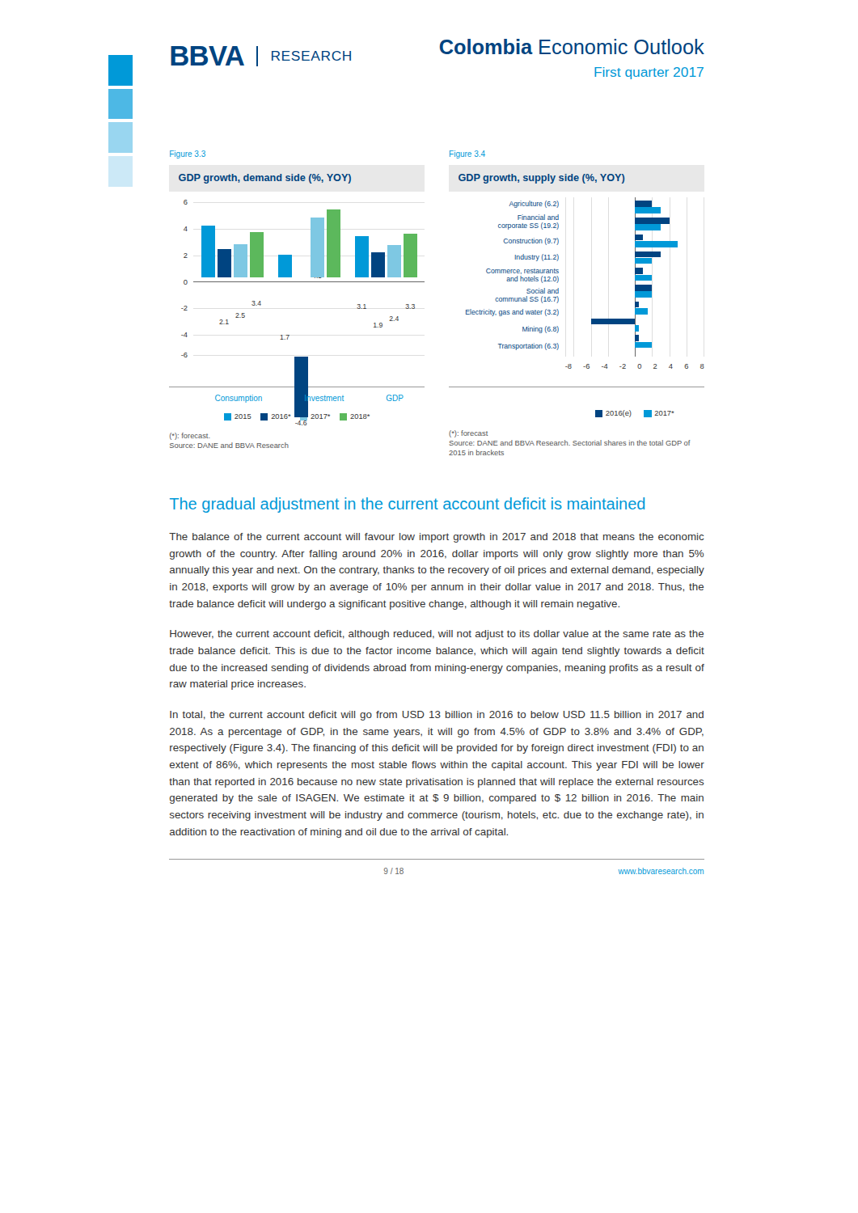BBVA
RESEARCH
Colombia Economic Outlook
First quarter 2017
Figure 3.3
GDP growth, demand side (%, YOY)
6
4
2
0
-2
-4
-6
3.9
2.1
2.5
3.4
1.7
-4.6
4.5
5.1
3.1
1.9
2.4
3.3
Consumption Investment GDP
2015
2016*
2017*
2018*
(*): forecast.
Source: DANE and BBVA Research
Figure 3.4
GDP growth, supply side (%, YOY)
Agriculture (6.2)
Financial and
corporate SS (19.2)
Construction (9.7)
Industry (11.2)
Commerce, restaurants
and hotels (12.0)
Social and
communal SS (16.7)
Electricity, gas and water (3.2)
Mining (6.8)
Transportation (6.3)
-8 -6 -4 -2 0 2 4 6 8
2016(e)
2017*
(*): forecast
Source: DANE and BBVA Research. Sectorial shares in the total GDP of 2015 in brackets
The gradual adjustment in the current account deficit is maintained
The balance of the current account will favour low import growth in 2017 and 2018 that means the economic growth of the country. After falling around 20% in 2016, dollar imports will only grow slightly more than 5% annually this year and next. On the contrary, thanks to the recovery of oil prices and external demand, especially in 2018, exports will grow by an average of 10% per annum in their dollar value in 2017 and 2018. Thus, the trade balance deficit will undergo a significant positive change, although it will remain negative.
However, the current account deficit, although reduced, will not adjust to its dollar value at the same rate as the trade balance deficit. This is due to the factor income balance, which will again tend slightly towards a deficit due to the increased sending of dividends abroad from mining-energy companies, meaning profits as a result of raw material price increases.
In total, the current account deficit will go from USD 13 billion in 2016 to below USD 11.5 billion in 2017 and 2018. As a percentage of GDP, in the same years, it will go from 4.5% of GDP to 3.8% and 3.4% of GDP, respectively (Figure 3.4). The financing of this deficit will be provided for by foreign direct investment (FDI) to an extent of 86%, which represents the most stable flows within the capital account. This year FDI will be lower than that reported in 2016 because no new state privatisation is planned that will replace the external resources generated by the sale of ISAGEN. We estimate it at $ 9 billion, compared to $ 12 billion in 2016. The main sectors receiving investment will be industry and commerce (tourism, hotels, etc. due to the exchange rate), in addition to the reactivation of mining and oil due to the arrival of capital.
9 / 18 www.bbvaresearch.com